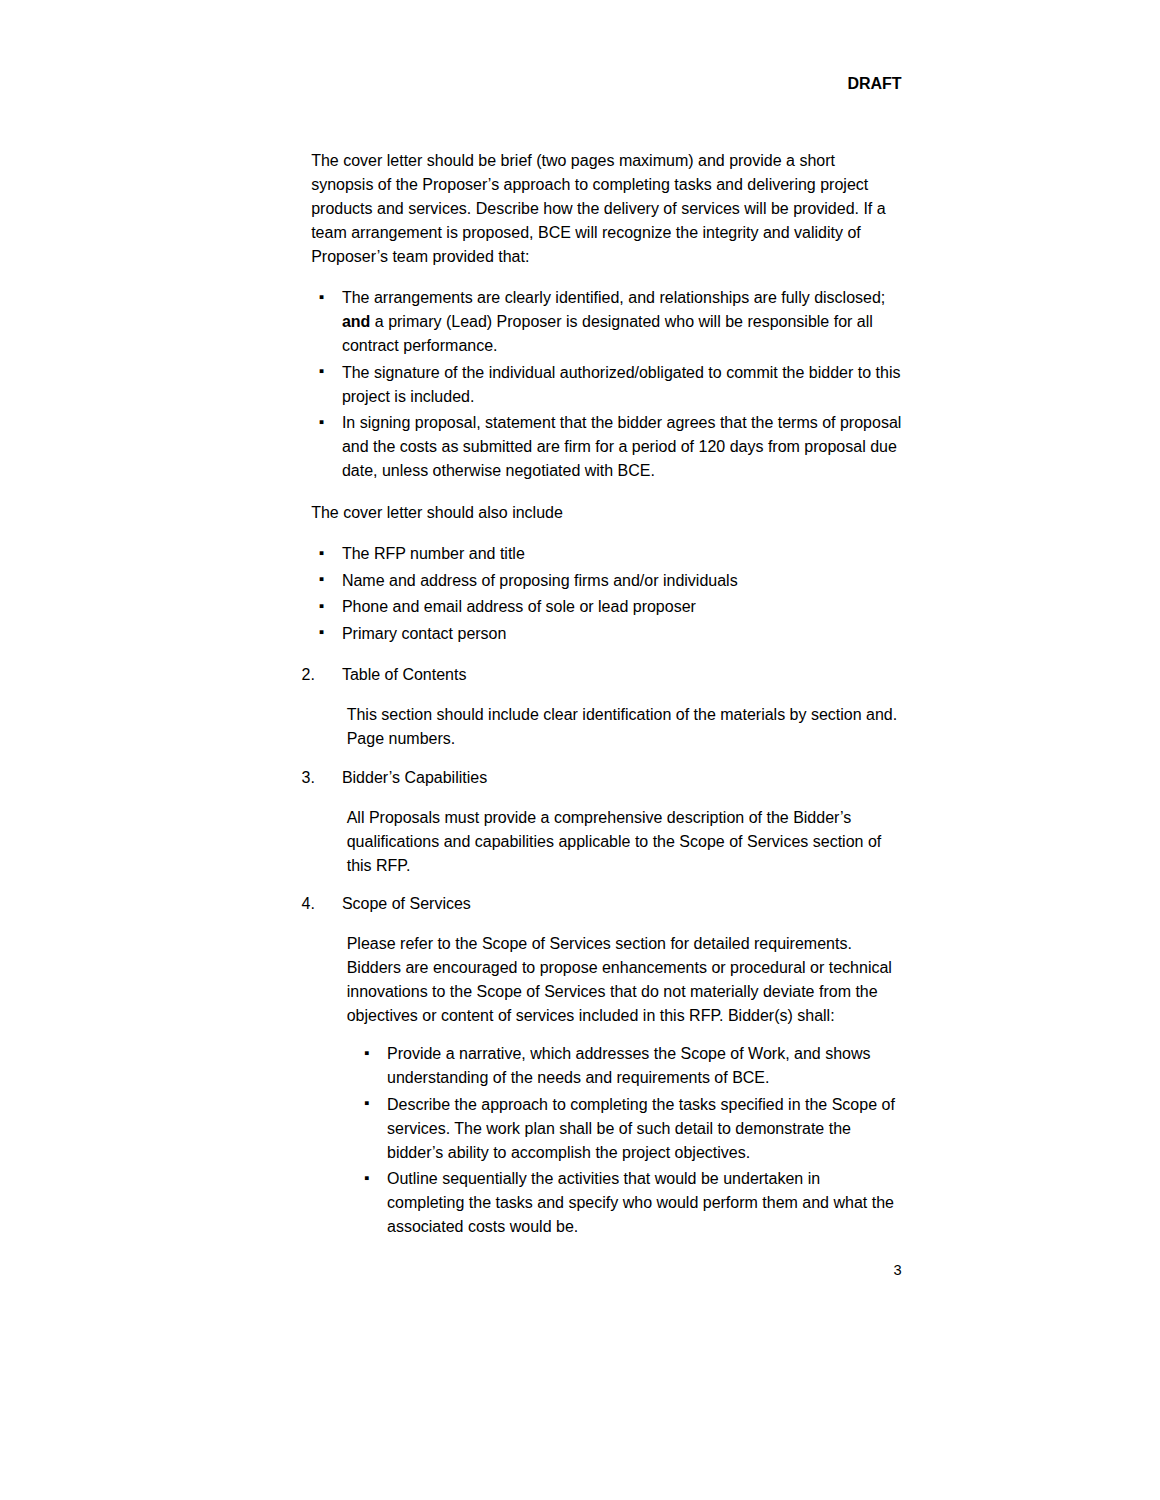DRAFT
The cover letter should be brief (two pages maximum) and provide a short synopsis of the Proposer’s approach to completing tasks and delivering project products and services. Describe how the delivery of services will be provided. If a team arrangement is proposed, BCE will recognize the integrity and validity of Proposer’s team provided that:
The arrangements are clearly identified, and relationships are fully disclosed; and a primary (Lead) Proposer is designated who will be responsible for all contract performance.
The signature of the individual authorized/obligated to commit the bidder to this project is included.
In signing proposal, statement that the bidder agrees that the terms of proposal and the costs as submitted are firm for a period of 120 days from proposal due date, unless otherwise negotiated with BCE.
The cover letter should also include
The RFP number and title
Name and address of proposing firms and/or individuals
Phone and email address of sole or lead proposer
Primary contact person
Table of Contents
This section should include clear identification of the materials by section and. Page numbers.
Bidder’s Capabilities
All Proposals must provide a comprehensive description of the Bidder’s qualifications and capabilities applicable to the Scope of Services section of this RFP.
Scope of Services
Please refer to the Scope of Services section for detailed requirements. Bidders are encouraged to propose enhancements or procedural or technical innovations to the Scope of Services that do not materially deviate from the objectives or content of services included in this RFP. Bidder(s) shall:
Provide a narrative, which addresses the Scope of Work, and shows understanding of the needs and requirements of BCE.
Describe the approach to completing the tasks specified in the Scope of services. The work plan shall be of such detail to demonstrate the bidder’s ability to accomplish the project objectives.
Outline sequentially the activities that would be undertaken in completing the tasks and specify who would perform them and what the associated costs would be.
3